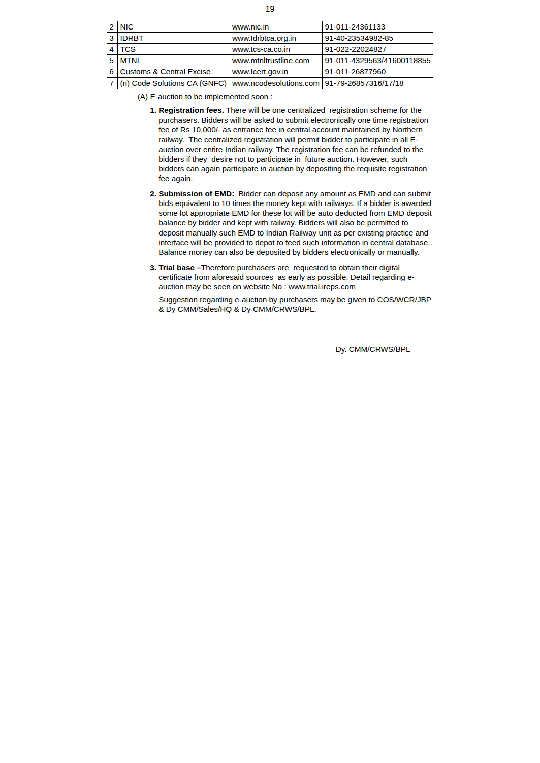19
| 2 | NIC | www.nic.in | 91-011-24361133 |
| 3 | IDRBT | www.Idrbtca.org.in | 91-40-23534982-85 |
| 4 | TCS | www.tcs-ca.co.in | 91-022-22024827 |
| 5 | MTNL | www.mtnltrustline.com | 91-011-4329563/41600118855 |
| 6 | Customs & Central Excise | www.Icert.gov.in | 91-011-26877960 |
| 7 | (n) Code Solutions CA (GNFC) | www.ncodesolutions.com | 91-79-26857316/17/18 |
(A) E-auction to be implemented soon :
Registration fees. There will be one centralized registration scheme for the purchasers. Bidders will be asked to submit electronically one time registration fee of Rs 10,000/- as entrance fee in central account maintained by Northern railway. The centralized registration will permit bidder to participate in all E-auction over entire Indian railway. The registration fee can be refunded to the bidders if they desire not to participate in future auction. However, such bidders can again participate in auction by depositing the requisite registration fee again.
Submission of EMD: Bidder can deposit any amount as EMD and can submit bids equivalent to 10 times the money kept with railways. If a bidder is awarded some lot appropriate EMD for these lot will be auto deducted from EMD deposit balance by bidder and kept with railway. Bidders will also be permitted to deposit manually such EMD to Indian Railway unit as per existing practice and interface will be provided to depot to feed such information in central database.. Balance money can also be deposited by bidders electronically or manually.
Trial base –Therefore purchasers are requested to obtain their digital certificate from aforesaid sources as early as possible. Detail regarding e-auction may be seen on website No : www.trial.ireps.com
Suggestion regarding e-auction by purchasers may be given to COS/WCR/JBP
& Dy CMM/Sales/HQ & Dy CMM/CRWS/BPL.
Dy. CMM/CRWS/BPL